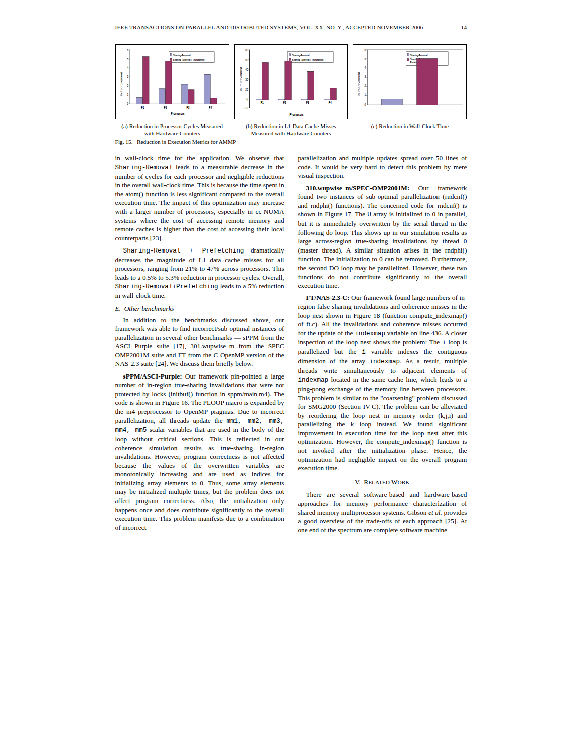IEEE TRANSACTIONS ON PARALLEL AND DISTRIBUTED SYSTEMS, VOL. XX, NO. Y., ACCEPTED NOVEMBER 2006 14
6 5 4 3 2 1 0 % Improvement Sharing-Removal Sharing-Removal + Prefetching P1 P2 P3 P4 Processors
(a) Reduction in Processor Cycles Measured with Hardware Counters
60 50 40 30 20 10 0 -10 % Improvement Sharing-Removal Sharing-Removal + Prefetching P1 P2 P3 P4 Processors
(b) Reduction in L1 Data Cache Misses Measured with Hardware Counters
6 5 4 3 2 1 0 % Improvement Sharing-Removal Sharing-Removal + Prefetching
(c) Reduction in Wall-Clock Time
Fig. 15. Reduction in Execution Metrics for AMMP
in wall-clock time for the application. We observe that Sharing-Removal leads to a measurable decrease in the number of cycles for each processor and negligible reductions in the overall wall-clock time. This is because the time spent in the atom() function is less significant compared to the overall execution time. The impact of this optimization may increase with a larger number of processors, especially in cc-NUMA systems where the cost of accessing remote memory and remote caches is higher than the cost of accessing their local counterparts [23].
Sharing-Removal + Prefetching dramatically decreases the magnitude of L1 data cache misses for all processors, ranging from 21% to 47% across processors. This leads to a 0.5% to 5.3% reduction in processor cycles. Overall, Sharing-Removal+Prefetching leads to a 5% reduction in wall-clock time.
E. Other benchmarks
In addition to the benchmarks discussed above, our framework was able to find incorrect/sub-optimal instances of parallelization in several other benchmarks — sPPM from the ASCI Purple suite [17], 301.wupwise_m from the SPEC OMP2001M suite and FT from the C OpenMP version of the NAS-2.3 suite [24]. We discuss them briefly below.
sPPM/ASCI-Purple: Our framework pin-pointed a large number of in-region true-sharing invalidations that were not protected by locks (initbuf() function in sppm/main.m4). The code is shown in Figure 16. The PLOOP macro is expanded by the m4 preprocessor to OpenMP pragmas. Due to incorrect parallelization, all threads update the mm1, mm2, mm3, mm4, mm5 scalar variables that are used in the body of the loop without critical sections. This is reflected in our coherence simulation results as true-sharing in-region invalidations. However, program correctness is not affected because the values of the overwritten variables are monotonically increasing and are used as indices for initializing array elements to 0. Thus, some array elements may be initialized multiple times, but the problem does not affect program correctness. Also, the initialization only happens once and does contribute significantly to the overall execution time. This problem manifests due to a combination of incorrect
parallelization and multiple updates spread over 50 lines of code. It would be very hard to detect this problem by mere visual inspection.
310.wupwise_m/SPEC-OMP2001M: Our framework found two instances of sub-optimal parallelization (rndcnf() and rndphi() functions). The concerned code for rndcnf() is shown in Figure 17. The U array is initialized to 0 in parallel, but it is immediately overwritten by the serial thread in the following do loop. This shows up in our simulation results as large across-region true-sharing invalidations by thread 0 (master thread). A similar situation arises in the rndphi() function. The initialization to 0 can be removed. Furthermore, the second DO loop may be parallelized. However, these two functions do not contribute significantly to the overall execution time.
FT/NAS-2.3-C: Our framework found large numbers of in-region false-sharing invalidations and coherence misses in the loop nest shown in Figure 18 (function compute_indexmap() of ft.c). All the invalidations and coherence misses occurred for the update of the indexmap variable on line 436. A closer inspection of the loop nest shows the problem: The i loop is parallelized but the i variable indexes the contiguous dimension of the array indexmap. As a result, multiple threads write simultaneously to adjacent elements of indexmap located in the same cache line, which leads to a ping-pong exchange of the memory line between processors. This problem is similar to the "coarsening" problem discussed for SMG2000 (Section IV-C). The problem can be alleviated by reordering the loop nest in memory order (k,j,i) and parallelizing the k loop instead. We found significant improvement in execution time for the loop nest after this optimization. However, the compute_indexmap() function is not invoked after the initialization phase. Hence, the optimization had negligible impact on the overall program execution time.
V. RELATED WORK
There are several software-based and hardware-based approaches for memory performance characterization of shared memory multiprocessor systems. Gibson et al. provides a good overview of the trade-offs of each approach [25]. At one end of the spectrum are complete software machine